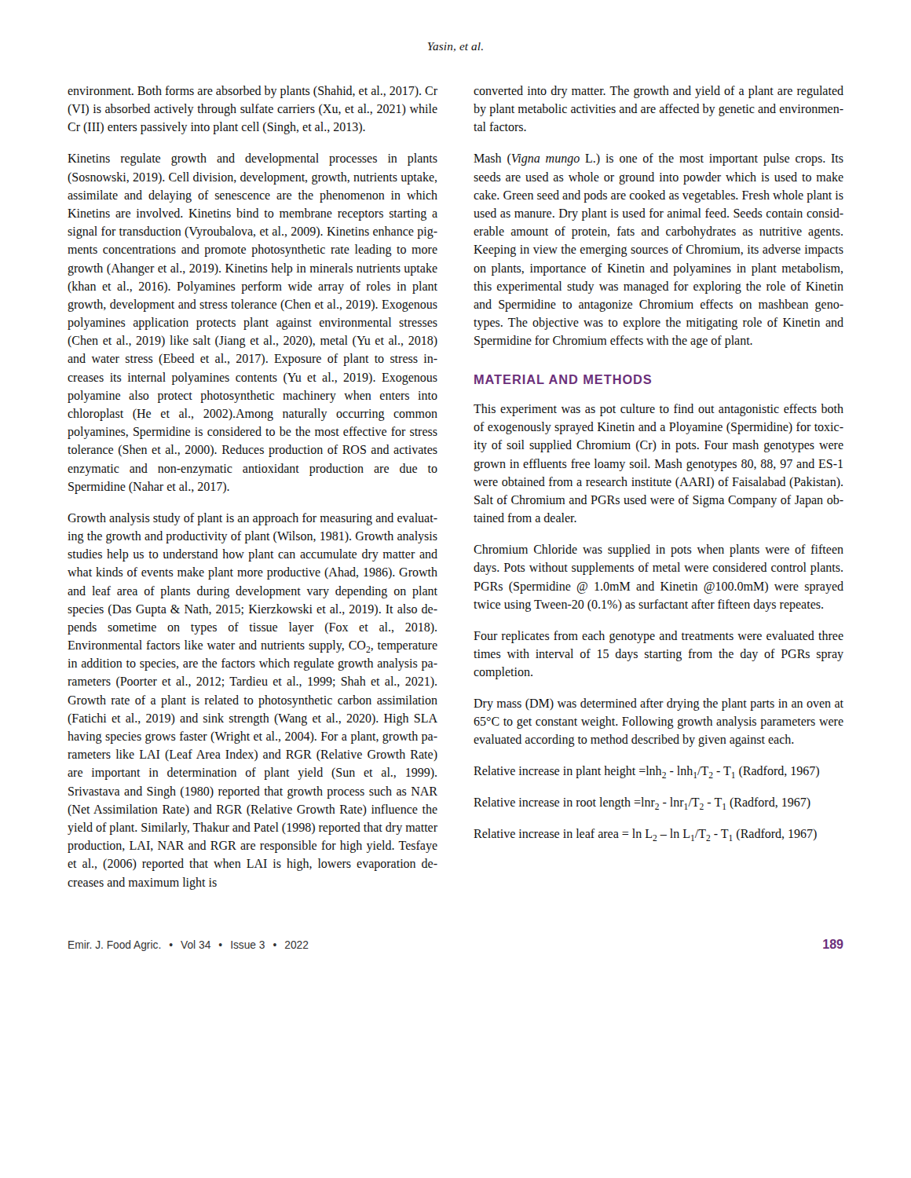Yasin, et al.
environment. Both forms are absorbed by plants (Shahid, et al., 2017). Cr (VI) is absorbed actively through sulfate carriers (Xu, et al., 2021) while Cr (III) enters passively into plant cell (Singh, et al., 2013).
Kinetins regulate growth and developmental processes in plants (Sosnowski, 2019). Cell division, development, growth, nutrients uptake, assimilate and delaying of senescence are the phenomenon in which Kinetins are involved. Kinetins bind to membrane receptors starting a signal for transduction (Vyroubalova, et al., 2009). Kinetins enhance pigments concentrations and promote photosynthetic rate leading to more growth (Ahanger et al., 2019). Kinetins help in minerals nutrients uptake (khan et al., 2016). Polyamines perform wide array of roles in plant growth, development and stress tolerance (Chen et al., 2019). Exogenous polyamines application protects plant against environmental stresses (Chen et al., 2019) like salt (Jiang et al., 2020), metal (Yu et al., 2018) and water stress (Ebeed et al., 2017). Exposure of plant to stress increases its internal polyamines contents (Yu et al., 2019). Exogenous polyamine also protect photosynthetic machinery when enters into chloroplast (He et al., 2002).Among naturally occurring common polyamines, Spermidine is considered to be the most effective for stress tolerance (Shen et al., 2000). Reduces production of ROS and activates enzymatic and non-enzymatic antioxidant production are due to Spermidine (Nahar et al., 2017).
Growth analysis study of plant is an approach for measuring and evaluating the growth and productivity of plant (Wilson, 1981). Growth analysis studies help us to understand how plant can accumulate dry matter and what kinds of events make plant more productive (Ahad, 1986). Growth and leaf area of plants during development vary depending on plant species (Das Gupta & Nath, 2015; Kierzkowski et al., 2019). It also depends sometime on types of tissue layer (Fox et al., 2018). Environmental factors like water and nutrients supply, CO2, temperature in addition to species, are the factors which regulate growth analysis parameters (Poorter et al., 2012; Tardieu et al., 1999; Shah et al., 2021). Growth rate of a plant is related to photosynthetic carbon assimilation (Fatichi et al., 2019) and sink strength (Wang et al., 2020). High SLA having species grows faster (Wright et al., 2004). For a plant, growth parameters like LAI (Leaf Area Index) and RGR (Relative Growth Rate) are important in determination of plant yield (Sun et al., 1999). Srivastava and Singh (1980) reported that growth process such as NAR (Net Assimilation Rate) and RGR (Relative Growth Rate) influence the yield of plant. Similarly, Thakur and Patel (1998) reported that dry matter production, LAI, NAR and RGR are responsible for high yield. Tesfaye et al., (2006) reported that when LAI is high, lowers evaporation decreases and maximum light is
converted into dry matter. The growth and yield of a plant are regulated by plant metabolic activities and are affected by genetic and environmental factors.
Mash (Vigna mungo L.) is one of the most important pulse crops. Its seeds are used as whole or ground into powder which is used to make cake. Green seed and pods are cooked as vegetables. Fresh whole plant is used as manure. Dry plant is used for animal feed. Seeds contain considerable amount of protein, fats and carbohydrates as nutritive agents. Keeping in view the emerging sources of Chromium, its adverse impacts on plants, importance of Kinetin and polyamines in plant metabolism, this experimental study was managed for exploring the role of Kinetin and Spermidine to antagonize Chromium effects on mashbean genotypes. The objective was to explore the mitigating role of Kinetin and Spermidine for Chromium effects with the age of plant.
Material and Methods
This experiment was as pot culture to find out antagonistic effects both of exogenously sprayed Kinetin and a Ployamine (Spermidine) for toxicity of soil supplied Chromium (Cr) in pots. Four mash genotypes were grown in effluents free loamy soil. Mash genotypes 80, 88, 97 and ES-1 were obtained from a research institute (AARI) of Faisalabad (Pakistan). Salt of Chromium and PGRs used were of Sigma Company of Japan obtained from a dealer.
Chromium Chloride was supplied in pots when plants were of fifteen days. Pots without supplements of metal were considered control plants. PGRs (Spermidine @ 1.0mM and Kinetin @100.0mM) were sprayed twice using Tween-20 (0.1%) as surfactant after fifteen days repeates.
Four replicates from each genotype and treatments were evaluated three times with interval of 15 days starting from the day of PGRs spray completion.
Dry mass (DM) was determined after drying the plant parts in an oven at 65°C to get constant weight. Following growth analysis parameters were evaluated according to method described by given against each.
Relative increase in plant height =lnh2 - lnh1/T2 - T1 (Radford, 1967)
Relative increase in root length =lnr2 - lnr1/T2 - T1 (Radford, 1967)
Relative increase in leaf area = ln L2 – ln L1/T2 - T1 (Radford, 1967)
Emir. J. Food Agric. • Vol 34 • Issue 3 • 2022
189